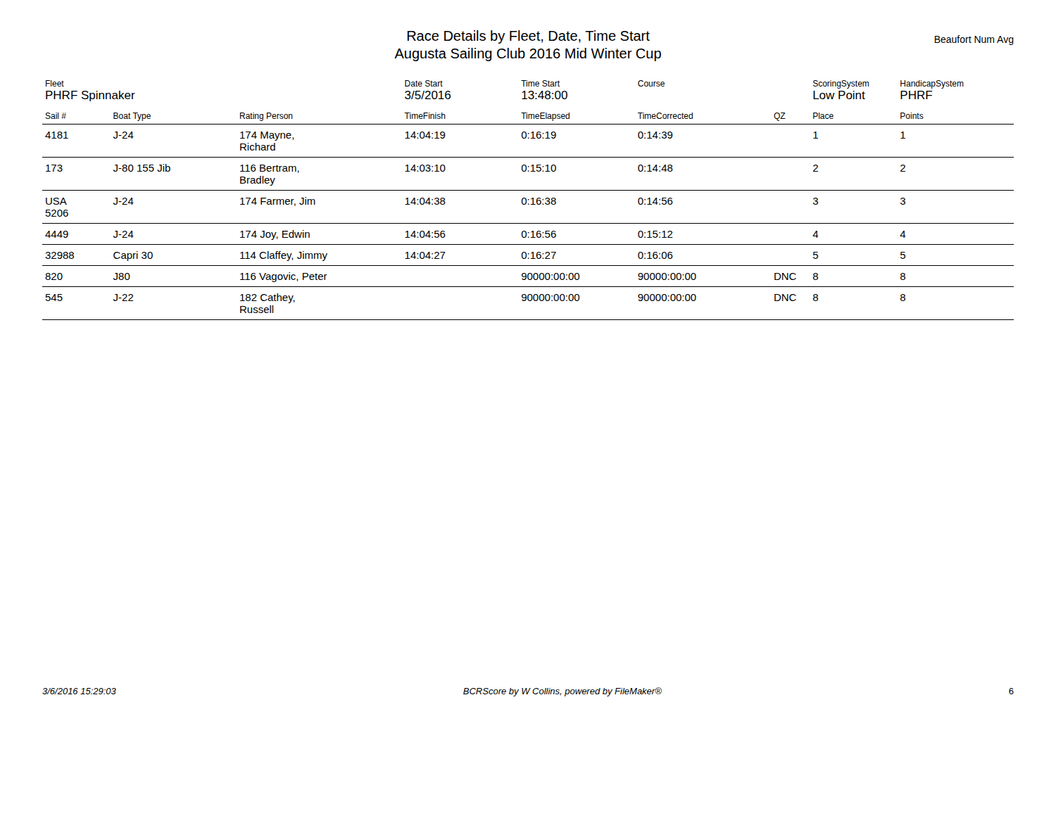Race Details by Fleet, Date, Time Start
Augusta Sailing Club 2016 Mid Winter Cup
Beaufort Num Avg
| Fleet | | | Date Start | Time Start | Course | | ScoringSystem | HandicapSystem |
| PHRF Spinnaker | | 3/5/2016 | 13:48:00 | | | Low Point | PHRF |
| Sail # | Boat Type | Rating Person | TimeFinish | TimeElapsed | TimeCorrected | QZ | Place | Points |
| 4181 | J-24 | 174 Mayne, Richard | 14:04:19 | 0:16:19 | 0:14:39 | | 1 | 1 |
| 173 | J-80 155 Jib | 116 Bertram, Bradley | 14:03:10 | 0:15:10 | 0:14:48 | | 2 | 2 |
| USA 5206 | J-24 | 174 Farmer, Jim | 14:04:38 | 0:16:38 | 0:14:56 | | 3 | 3 |
| 4449 | J-24 | 174 Joy, Edwin | 14:04:56 | 0:16:56 | 0:15:12 | | 4 | 4 |
| 32988 | Capri 30 | 114 Claffey, Jimmy | 14:04:27 | 0:16:27 | 0:16:06 | | 5 | 5 |
| 820 | J80 | 116 Vagovic, Peter | | 90000:00:00 | 90000:00:00 | DNC | 8 | 8 |
| 545 | J-22 | 182 Cathey, Russell | | 90000:00:00 | 90000:00:00 | DNC | 8 | 8 |
3/6/2016 15:29:03 BCRScore by W Collins, powered by FileMaker® 6